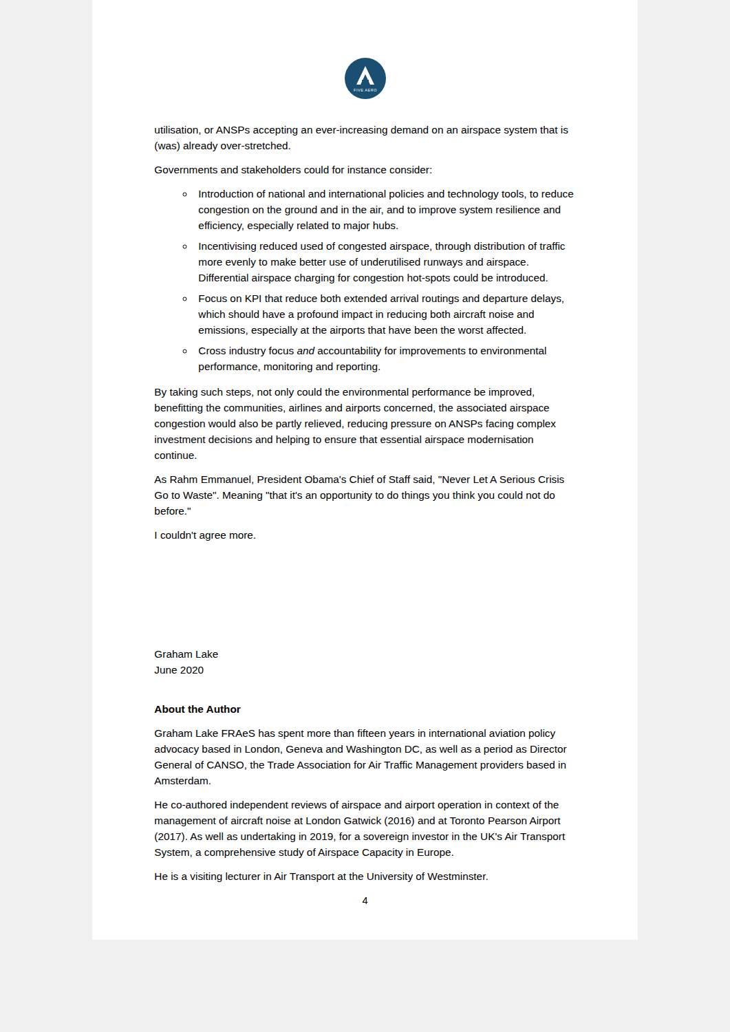FIVE AERO
utilisation, or ANSPs accepting an ever-increasing demand on an airspace system that is (was) already over-stretched.
Governments and stakeholders could for instance consider:
Introduction of national and international policies and technology tools, to reduce congestion on the ground and in the air, and to improve system resilience and efficiency, especially related to major hubs.
Incentivising reduced used of congested airspace, through distribution of traffic more evenly to make better use of underutilised runways and airspace. Differential airspace charging for congestion hot-spots could be introduced.
Focus on KPI that reduce both extended arrival routings and departure delays, which should have a profound impact in reducing both aircraft noise and emissions, especially at the airports that have been the worst affected.
Cross industry focus and accountability for improvements to environmental performance, monitoring and reporting.
By taking such steps, not only could the environmental performance be improved, benefitting the communities, airlines and airports concerned, the associated airspace congestion would also be partly relieved, reducing pressure on ANSPs facing complex investment decisions and helping to ensure that essential airspace modernisation continue.
As Rahm Emmanuel, President Obama's Chief of Staff said, "Never Let A Serious Crisis Go to Waste". Meaning "that it's an opportunity to do things you think you could not do before."
I couldn't agree more.
Graham Lake
June 2020
About the Author
Graham Lake FRAeS has spent more than fifteen years in international aviation policy advocacy based in London, Geneva and Washington DC, as well as a period as Director General of CANSO, the Trade Association for Air Traffic Management providers based in Amsterdam.
He co-authored independent reviews of airspace and airport operation in context of the management of aircraft noise at London Gatwick (2016) and at Toronto Pearson Airport (2017). As well as undertaking in 2019, for a sovereign investor in the UK's Air Transport System, a comprehensive study of Airspace Capacity in Europe.
He is a visiting lecturer in Air Transport at the University of Westminster.
4